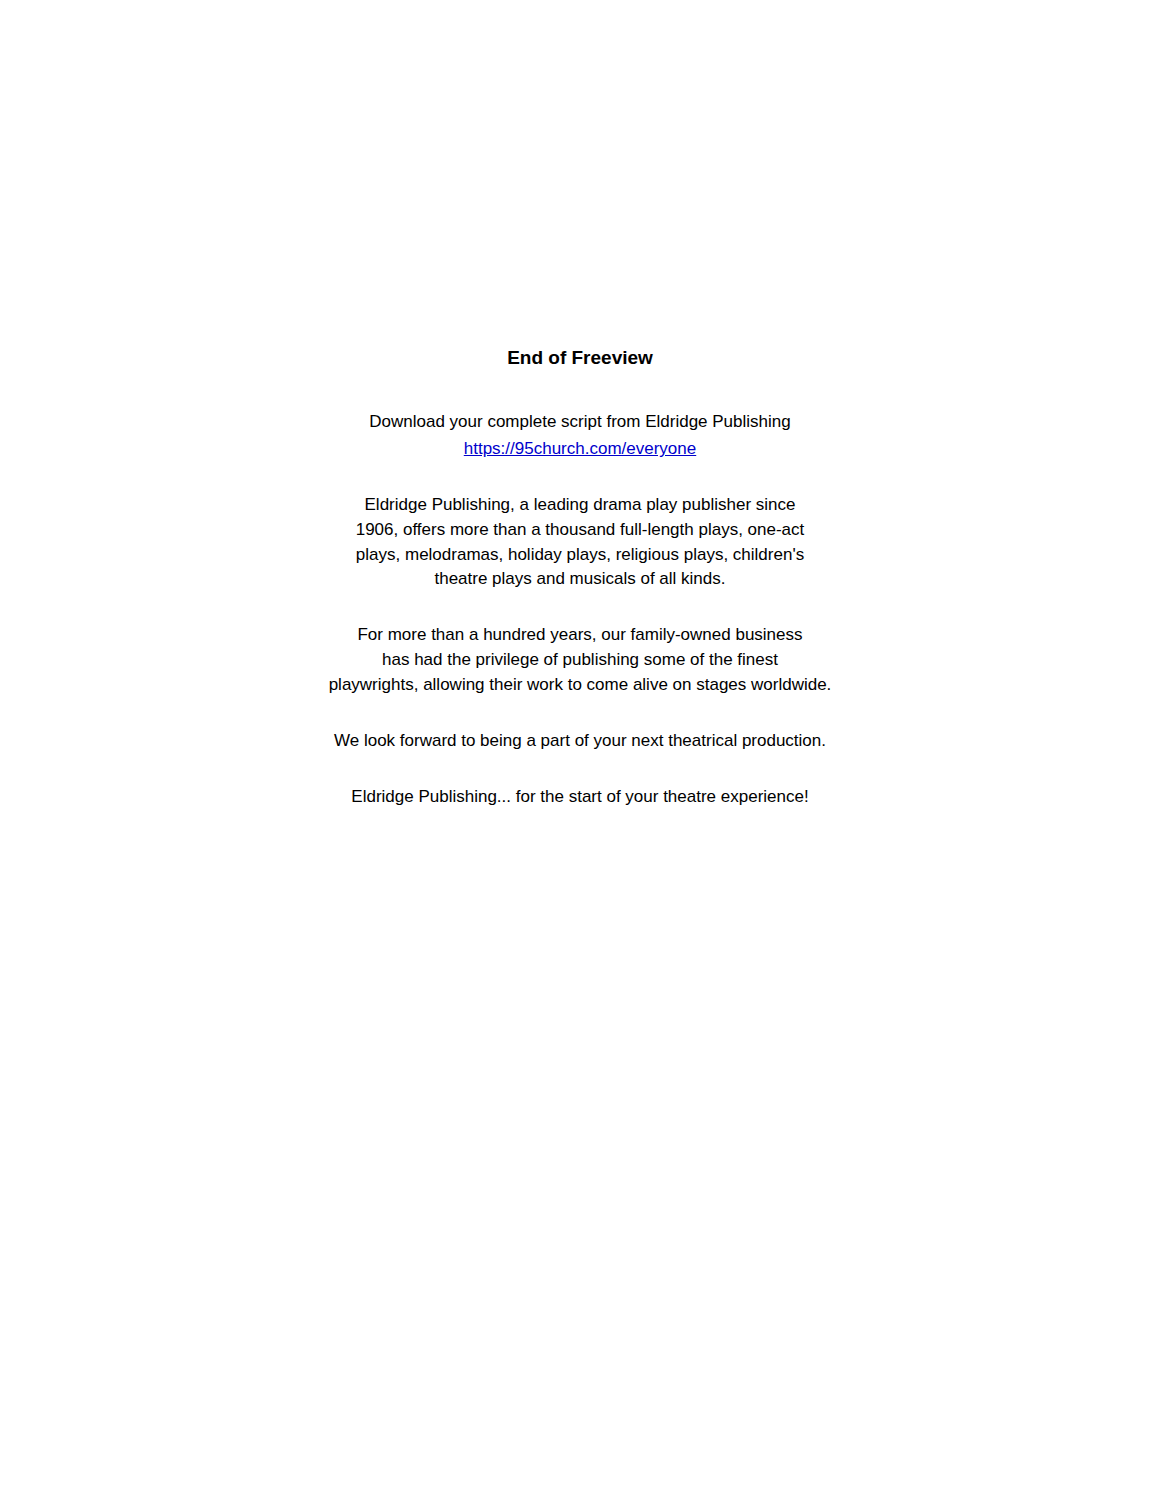End of Freeview
Download your complete script from Eldridge Publishing
https://95church.com/everyone
Eldridge Publishing, a leading drama play publisher since
1906, offers more than a thousand full-length plays, one-act
plays, melodramas, holiday plays, religious plays, children's
theatre plays and musicals of all kinds.
For more than a hundred years, our family-owned business
has had the privilege of publishing some of the finest
playwrights, allowing their work to come alive on stages worldwide.
We look forward to being a part of your next theatrical production.
Eldridge Publishing... for the start of your theatre experience!